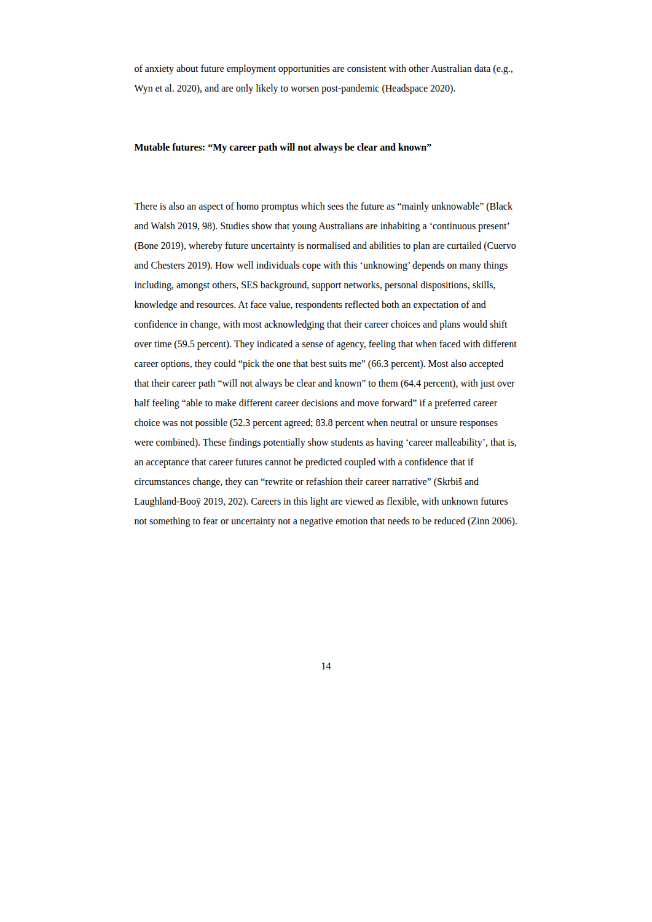of anxiety about future employment opportunities are consistent with other Australian data (e.g., Wyn et al. 2020), and are only likely to worsen post-pandemic (Headspace 2020).
Mutable futures: “My career path will not always be clear and known”
There is also an aspect of homo promptus which sees the future as “mainly unknowable” (Black and Walsh 2019, 98). Studies show that young Australians are inhabiting a ‘continuous present’ (Bone 2019), whereby future uncertainty is normalised and abilities to plan are curtailed (Cuervo and Chesters 2019). How well individuals cope with this ‘unknowing’ depends on many things including, amongst others, SES background, support networks, personal dispositions, skills, knowledge and resources. At face value, respondents reflected both an expectation of and confidence in change, with most acknowledging that their career choices and plans would shift over time (59.5 percent). They indicated a sense of agency, feeling that when faced with different career options, they could “pick the one that best suits me” (66.3 percent). Most also accepted that their career path “will not always be clear and known” to them (64.4 percent), with just over half feeling “able to make different career decisions and move forward” if a preferred career choice was not possible (52.3 percent agreed; 83.8 percent when neutral or unsure responses were combined). These findings potentially show students as having ‘career malleability’, that is, an acceptance that career futures cannot be predicted coupled with a confidence that if circumstances change, they can “rewrite or refashion their career narrative” (Skrbiš and Laughland-Booÿ 2019, 202). Careers in this light are viewed as flexible, with unknown futures not something to fear or uncertainty not a negative emotion that needs to be reduced (Zinn 2006).
14